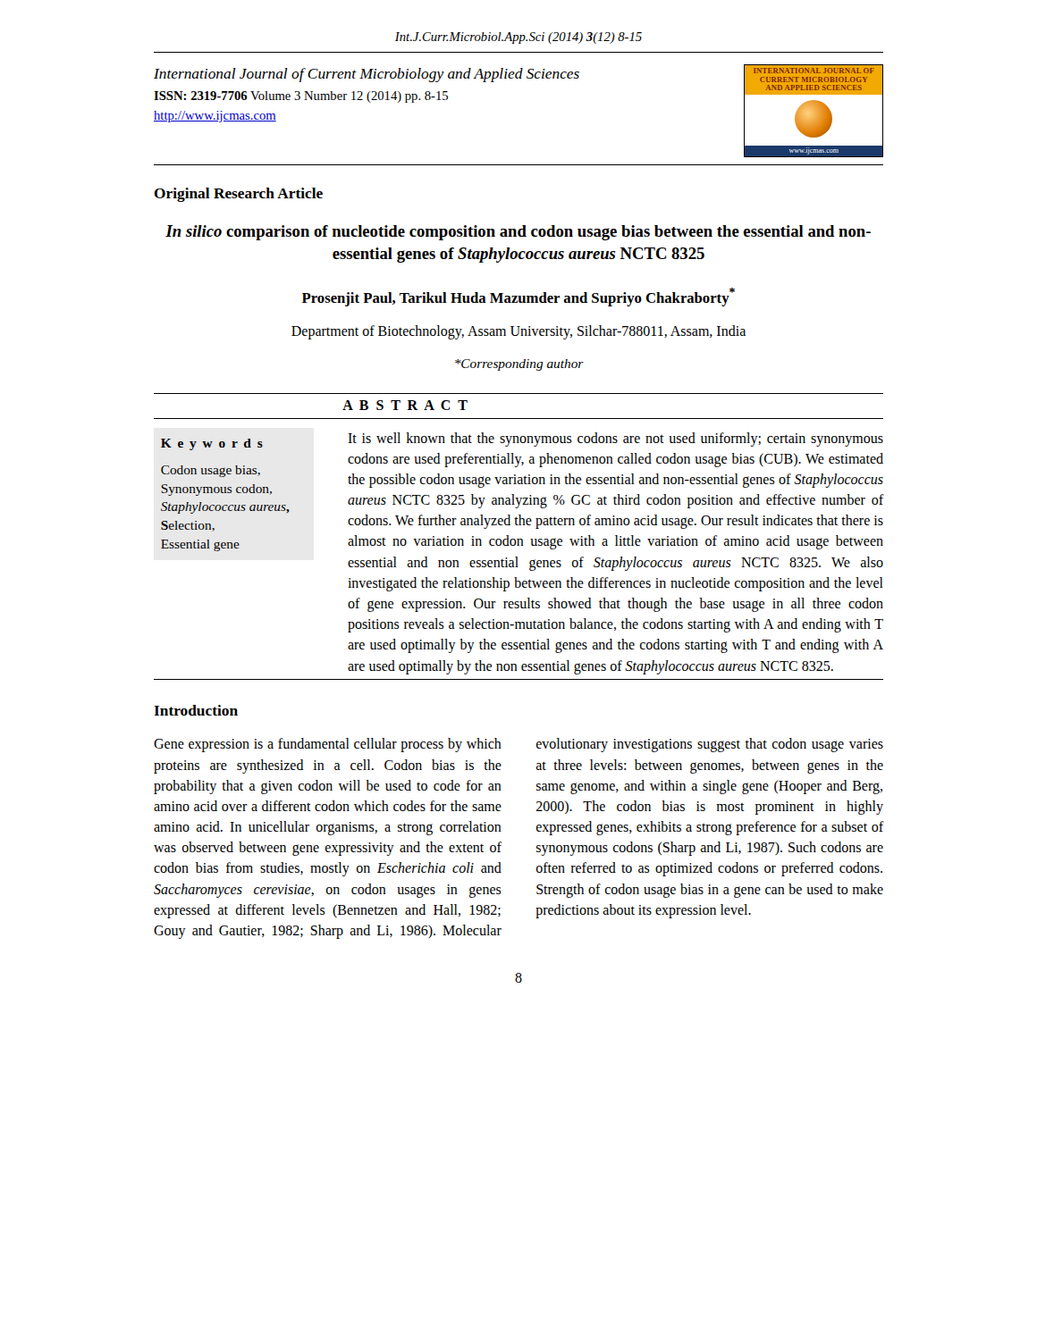Int.J.Curr.Microbiol.App.Sci (2014) 3(12) 8-15
International Journal of Current Microbiology and Applied Sciences
ISSN: 2319-7706 Volume 3 Number 12 (2014) pp. 8-15
http://www.ijcmas.com
INTERNATIONAL JOURNAL OF
CURRENT MICROBIOLOGY
AND APPLIED SCIENCES
www.ijcmas.com
Original Research Article
In silico comparison of nucleotide composition and codon usage bias between the essential and non- essential genes of Staphylococcus aureus NCTC 8325
Prosenjit Paul, Tarikul Huda Mazumder and Supriyo Chakraborty*
Department of Biotechnology, Assam University, Silchar-788011, Assam, India
*Corresponding author
A B S T R A C T
K e y w o r d s
Codon usage bias,
Synonymous codon,
Staphylococcus aureus,
Selection,
Essential gene
It is well known that the synonymous codons are not used uniformly; certain synonymous codons are used preferentially, a phenomenon called codon usage bias (CUB). We estimated the possible codon usage variation in the essential and non-essential genes of Staphylococcus aureus NCTC 8325 by analyzing % GC at third codon position and effective number of codons. We further analyzed the pattern of amino acid usage. Our result indicates that there is almost no variation in codon usage with a little variation of amino acid usage between essential and non essential genes of Staphylococcus aureus NCTC 8325. We also investigated the relationship between the differences in nucleotide composition and the level of gene expression. Our results showed that though the base usage in all three codon positions reveals a selection-mutation balance, the codons starting with A and ending with T are used optimally by the essential genes and the codons starting with T and ending with A are used optimally by the non essential genes of Staphylococcus aureus NCTC 8325.
Introduction
Gene expression is a fundamental cellular process by which proteins are synthesized in a cell. Codon bias is the probability that a given codon will be used to code for an amino acid over a different codon which codes for the same amino acid. In unicellular organisms, a strong correlation was observed between gene expressivity and the extent of codon bias from studies, mostly on Escherichia coli and Saccharomyces cerevisiae, on codon usages in genes expressed at different levels (Bennetzen and Hall, 1982; Gouy and Gautier, 1982; Sharp and Li, 1986). Molecular evolutionary investigations suggest that codon usage varies at three levels: between genomes, between genes in the same genome, and within a single gene (Hooper and Berg, 2000). The codon bias is most prominent in highly expressed genes, exhibits a strong preference for a subset of synonymous codons (Sharp and Li, 1987). Such codons are often referred to as optimized codons or preferred codons. Strength of codon usage bias in a gene can be used to make predictions about its expression level.
8